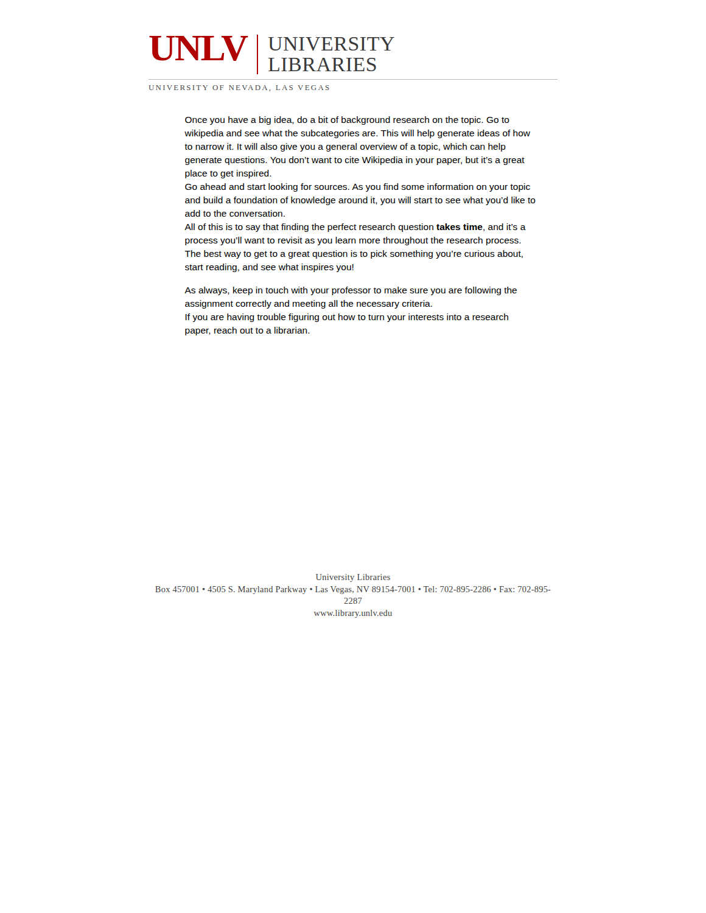UNLV
UNIVERSITY LIBRARIES
University of Nevada, Las Vegas
Once you have a big idea, do a bit of background research on the topic. Go to wikipedia and see what the subcategories are. This will help generate ideas of how to narrow it. It will also give you a general overview of a topic, which can help generate questions. You don’t want to cite Wikipedia in your paper, but it’s a great place to get inspired.
Go ahead and start looking for sources. As you find some information on your topic and build a foundation of knowledge around it, you will start to see what you’d like to add to the conversation.
All of this is to say that finding the perfect research question takes time, and it’s a process you’ll want to revisit as you learn more throughout the research process. The best way to get to a great question is to pick something you’re curious about, start reading, and see what inspires you!
As always, keep in touch with your professor to make sure you are following the assignment correctly and meeting all the necessary criteria.
If you are having trouble figuring out how to turn your interests into a research paper, reach out to a librarian.
University Libraries
Box 457001 • 4505 S. Maryland Parkway • Las Vegas, NV 89154-7001 • Tel: 702-895-2286 • Fax: 702-895-2287
www.library.unlv.edu